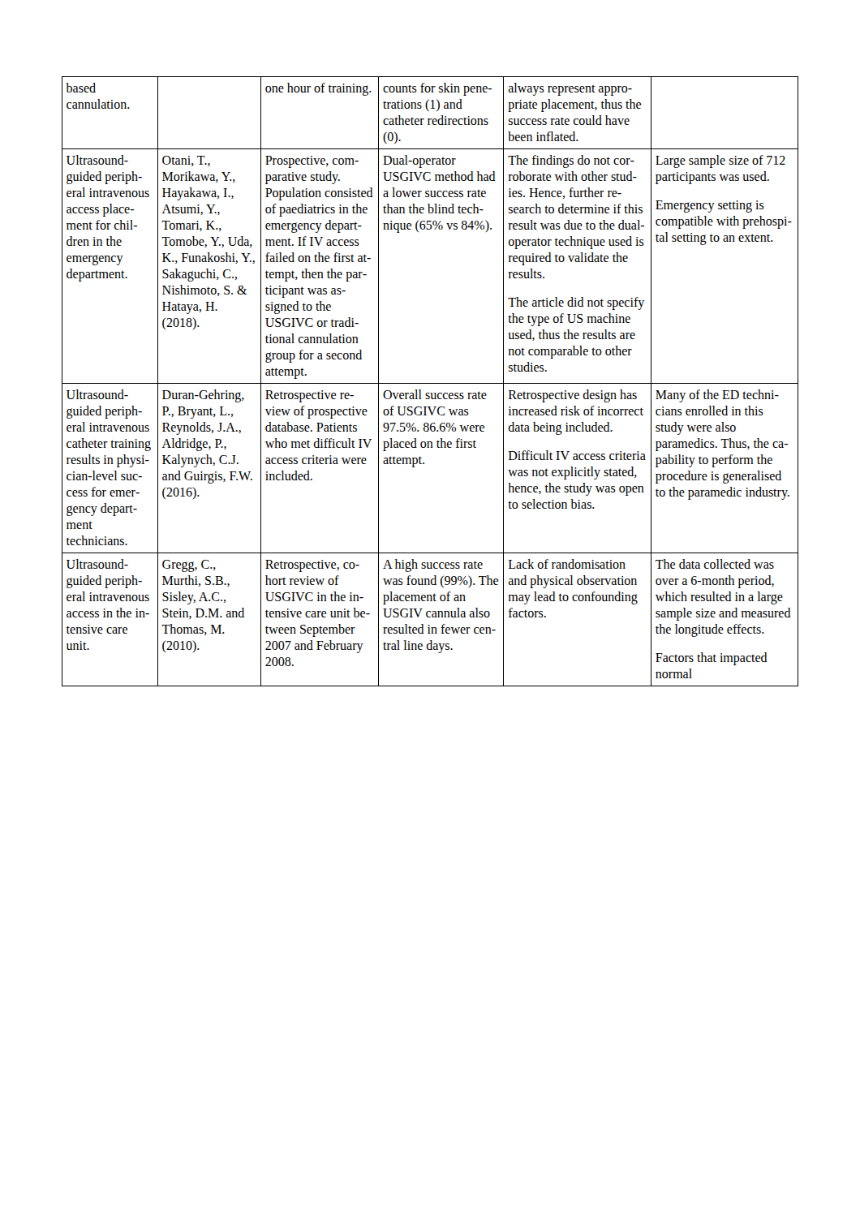| based cannulation. | | one hour of training. | counts for skin penetrations (1) and catheter redirections (0). | always represent appropriate placement, thus the success rate could have been inflated. | |
| Ultrasound-guided peripheral intravenous access placement for children in the emergency department. | Otani, T., Morikawa, Y., Hayakawa, I., Atsumi, Y., Tomari, K., Tomobe, Y., Uda, K., Funakoshi, Y., Sakaguchi, C., Nishimoto, S. & Hataya, H. (2018). | Prospective, comparative study. Population consisted of paediatrics in the emergency department. If IV access failed on the first attempt, then the participant was assigned to the USGIVC or traditional cannulation group for a second attempt. | Dual-operator USGIVC method had a lower success rate than the blind technique (65% vs 84%). | The findings do not corroborate with other studies. Hence, further research to determine if this result was due to the dual-operator technique used is required to validate the results. The article did not specify the type of US machine used, thus the results are not comparable to other studies. | Large sample size of 712 participants was used. Emergency setting is compatible with prehospital setting to an extent. |
| Ultrasound-guided peripheral intravenous catheter training results in physician-level success for emergency department technicians. | Duran-Gehring, P., Bryant, L., Reynolds, J.A., Aldridge, P., Kalynych, C.J. and Guirgis, F.W. (2016). | Retrospective review of prospective database. Patients who met difficult IV access criteria were included. | Overall success rate of USGIVC was 97.5%. 86.6% were placed on the first attempt. | Retrospective design has increased risk of incorrect data being included. Difficult IV access criteria was not explicitly stated, hence, the study was open to selection bias. | Many of the ED technicians enrolled in this study were also paramedics. Thus, the capability to perform the procedure is generalised to the paramedic industry. |
| Ultrasound-guided peripheral intravenous access in the intensive care unit. | Gregg, C., Murthi, S.B., Sisley, A.C., Stein, D.M. and Thomas, M. (2010). | Retrospective, cohort review of USGIVC in the intensive care unit between September 2007 and February 2008. | A high success rate was found (99%). The placement of an USGIV cannula also resulted in fewer central line days. | Lack of randomisation and physical observation may lead to confounding factors. | The data collected was over a 6-month period, which resulted in a large sample size and measured the longitude effects. Factors that impacted normal |